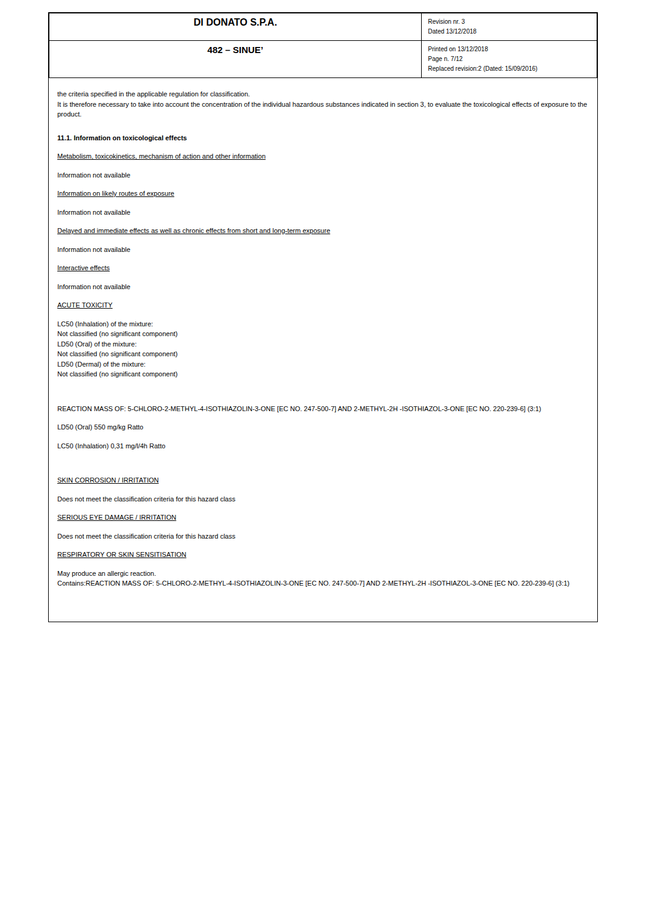| DI DONATO S.P.A. | Revision nr. 3 Dated 13/12/2018 |
| 482 – SINUE’ | Printed on 13/12/2018 Page n. 7/12 Replaced revision:2 (Dated: 15/09/2016) |
the criteria specified in the applicable regulation for classification.
It is therefore necessary to take into account the concentration of the individual hazardous substances indicated in section 3, to evaluate the toxicological effects of exposure to the product.
11.1. Information on toxicological effects
Metabolism, toxicokinetics, mechanism of action and other information
Information not available
Information on likely routes of exposure
Information not available
Delayed and immediate effects as well as chronic effects from short and long-term exposure
Information not available
Interactive effects
Information not available
ACUTE TOXICITY
LC50 (Inhalation) of the mixture:
Not classified (no significant component)
LD50 (Oral) of the mixture:
Not classified (no significant component)
LD50 (Dermal) of the mixture:
Not classified (no significant component)
REACTION MASS OF: 5-CHLORO-2-METHYL-4-ISOTHIAZOLIN-3-ONE [EC NO. 247-500-7] AND 2-METHYL-2H -ISOTHIAZOL-3-ONE [EC NO. 220-239-6] (3:1)
LD50 (Oral) 550 mg/kg Ratto
LC50 (Inhalation) 0,31 mg/l/4h Ratto
SKIN CORROSION / IRRITATION
Does not meet the classification criteria for this hazard class
SERIOUS EYE DAMAGE / IRRITATION
Does not meet the classification criteria for this hazard class
RESPIRATORY OR SKIN SENSITISATION
May produce an allergic reaction.
Contains:REACTION MASS OF: 5-CHLORO-2-METHYL-4-ISOTHIAZOLIN-3-ONE [EC NO. 247-500-7] AND 2-METHYL-2H -ISOTHIAZOL-3-ONE [EC NO. 220-239-6] (3:1)